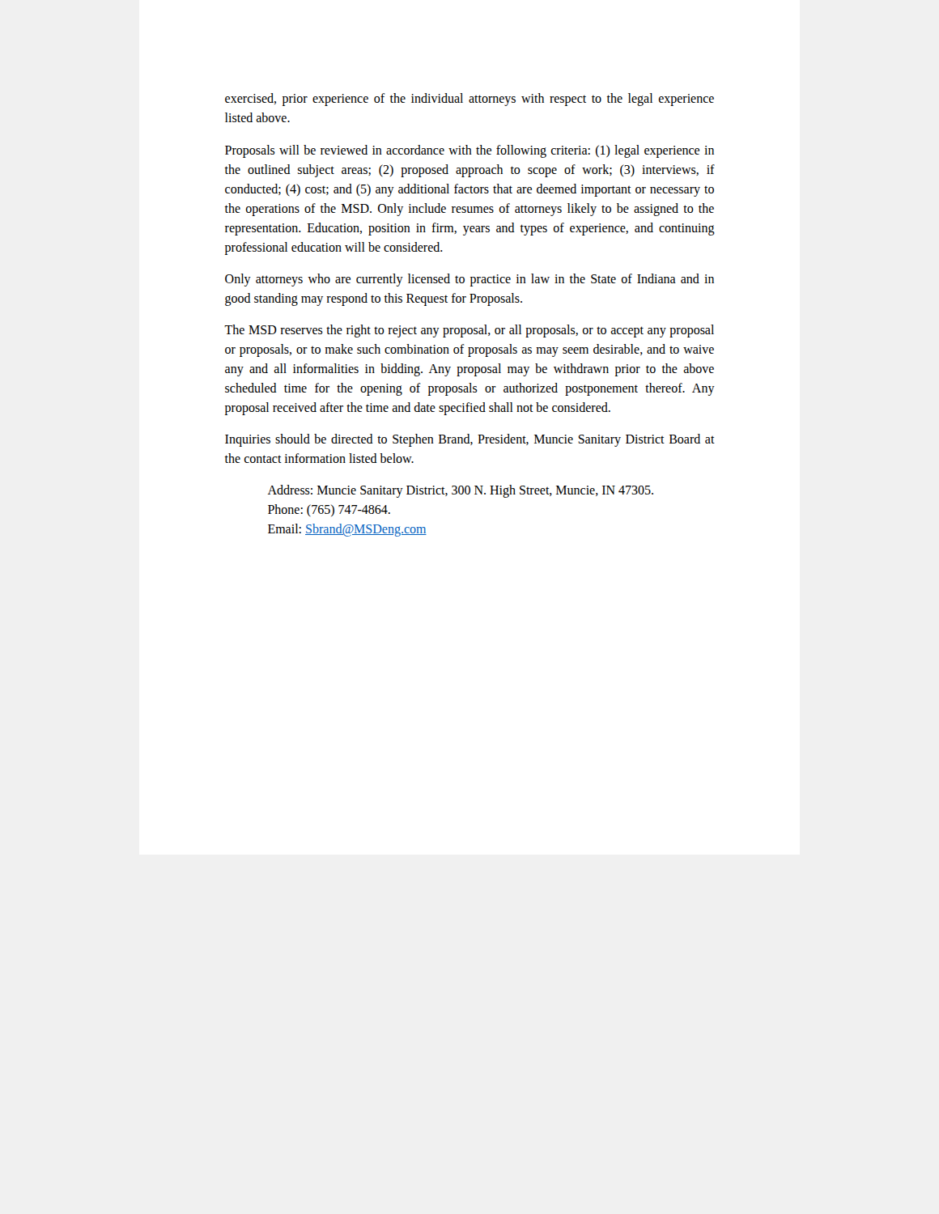exercised, prior experience of the individual attorneys with respect to the legal experience listed above.
Proposals will be reviewed in accordance with the following criteria: (1) legal experience in the outlined subject areas; (2) proposed approach to scope of work; (3) interviews, if conducted; (4) cost; and (5) any additional factors that are deemed important or necessary to the operations of the MSD. Only include resumes of attorneys likely to be assigned to the representation. Education, position in firm, years and types of experience, and continuing professional education will be considered.
Only attorneys who are currently licensed to practice in law in the State of Indiana and in good standing may respond to this Request for Proposals.
The MSD reserves the right to reject any proposal, or all proposals, or to accept any proposal or proposals, or to make such combination of proposals as may seem desirable, and to waive any and all informalities in bidding. Any proposal may be withdrawn prior to the above scheduled time for the opening of proposals or authorized postponement thereof. Any proposal received after the time and date specified shall not be considered.
Inquiries should be directed to Stephen Brand, President, Muncie Sanitary District Board at the contact information listed below.
Address: Muncie Sanitary District, 300 N. High Street, Muncie, IN 47305.
Phone: (765) 747-4864.
Email: Sbrand@MSDeng.com